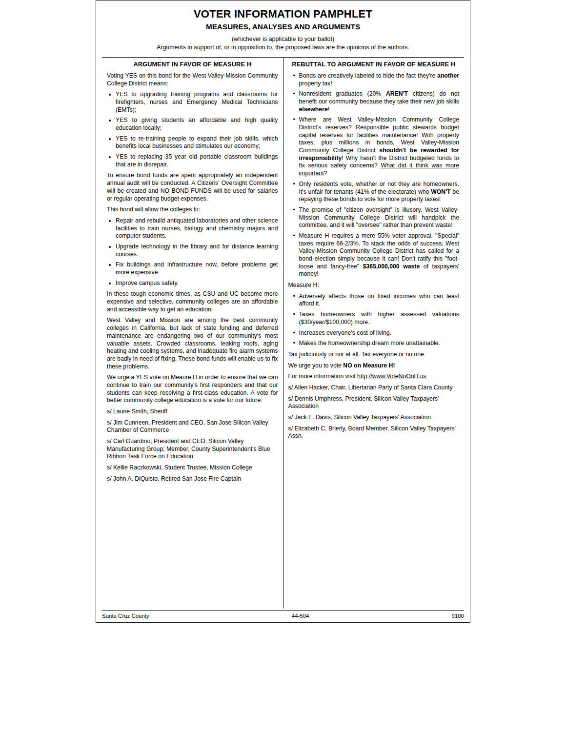VOTER INFORMATION PAMPHLET
MEASURES, ANALYSES AND ARGUMENTS
(whichever is applicable to your ballot)
Arguments in support of, or in opposition to, the proposed laws are the opinions of the authors.
| ARGUMENT IN FAVOR OF MEASURE H Voting YES on this bond for the West Valley-Mission Community College District means: YES to upgrading training programs and classrooms for firefighters, nurses and Emergency Medical Technicians (EMTs); YES to giving students an affordable and high quality education locally; YES to re-training people to expand their job skills, which benefits local businesses and stimulates our economy; YES to replacing 35 year old portable classroom buildings that are in disrepair. To ensure bond funds are spent appropriately an independent annual audit will be conducted. A Citizens' Oversight Committee will be created and NO BOND FUNDS will be used for salaries or regular operating budget expenses. This bond will allow the colleges to: Repair and rebuild antiquated laboratories and other science facilities to train nurses, biology and chemistry majors and computer students. Upgrade technology in the library and for distance learning courses. Fix buildings and infrastructure now, before problems get more expensive. Improve campus safety. In these tough economic times, as CSU and UC become more expensive and selective, community colleges are an affordable and accessible way to get an education. West Valley and Mission are among the best community colleges in California, but lack of state funding and deferred maintenance are endangering two of our community's most valuable assets. Crowded classrooms, leaking roofs, aging heating and cooling systems, and inadequate fire alarm systems are badly in need of fixing. These bond funds will enable us to fix these problems. We urge a YES vote on Meaure H in order to ensure that we can continue to train our community's first responders and that our students can keep receiving a first-class education. A vote for better community college education is a vote for our future. s/ Laurie Smith, Sheriff s/ Jim Cunneen, President and CEO, San Jose Silicon Valley Chamber of Commerce s/ Carl Guardino, President and CEO, Silicon Valley Manufacturing Group; Member, County Superintendent's Blue Ribbon Task Force on Education s/ Kellie Raczkowski, Student Trustee, Mission College s/ John A. DiQuisto, Retired San Jose Fire Captain | REBUTTAL TO ARGUMENT IN FAVOR OF MEASURE H Bonds are creatively labeled to hide the fact they're another property tax! Nonresident graduates (20% AREN'T citizens) do not benefit our community because they take their new job skills elsewhere ! Where are West Valley-Mission Community College District's reserves? Responsible public stewards budget capital reserves for facilities maintenance! With property taxes, plus millions in bonds, West Valley-Mission Community College District shouldn't be rewarded for irresponsibility ! Why hasn't the District budgeted funds to fix serious safety concerns? What did it think was more important ? Only residents vote, whether or not they are homeowners. It's unfair for tenants (41% of the electorate) who WON'T be repaying these bonds to vote for more property taxes! The promise of "citizen oversight" is illusory. West Valley-Mission Community College District will handpick the committee, and it will "oversee" rather than prevent waste! Measure H requires a mere 55% voter approval. "Special" taxes require 66-2/3%. To stack the odds of success, West Valley-Mission Community College District has called for a bond election simply because it can! Don't ratify this "foot-loose and fancy-free" $365,000,000 waste of taxpayers' money! Measure H: Adversely affects those on fixed incomes who can least afford it. Taxes homeowners with higher assessed valuations ($30/year/$100,000) more. Increases everyone's cost of living. Makes the homeownership dream more unattainable. Tax judiciously or nor at all. Tax everyone or no one. We urge you to vote NO on Measure H! For more information visit http://www.VoteNoOnH.us s/ Allen Hacker, Chair, Libertarian Party of Santa Clara County s/ Dennis Umphress, President, Silicon Valley Taxpayers' Association s/ Jack E. Davis, Silicon Valley Taxpayers' Association s/ Elizabeth C. Brierly, Board Member, Silicon Valley Taxpayers' Assn. |
Santa Cruz County 44-504 9100